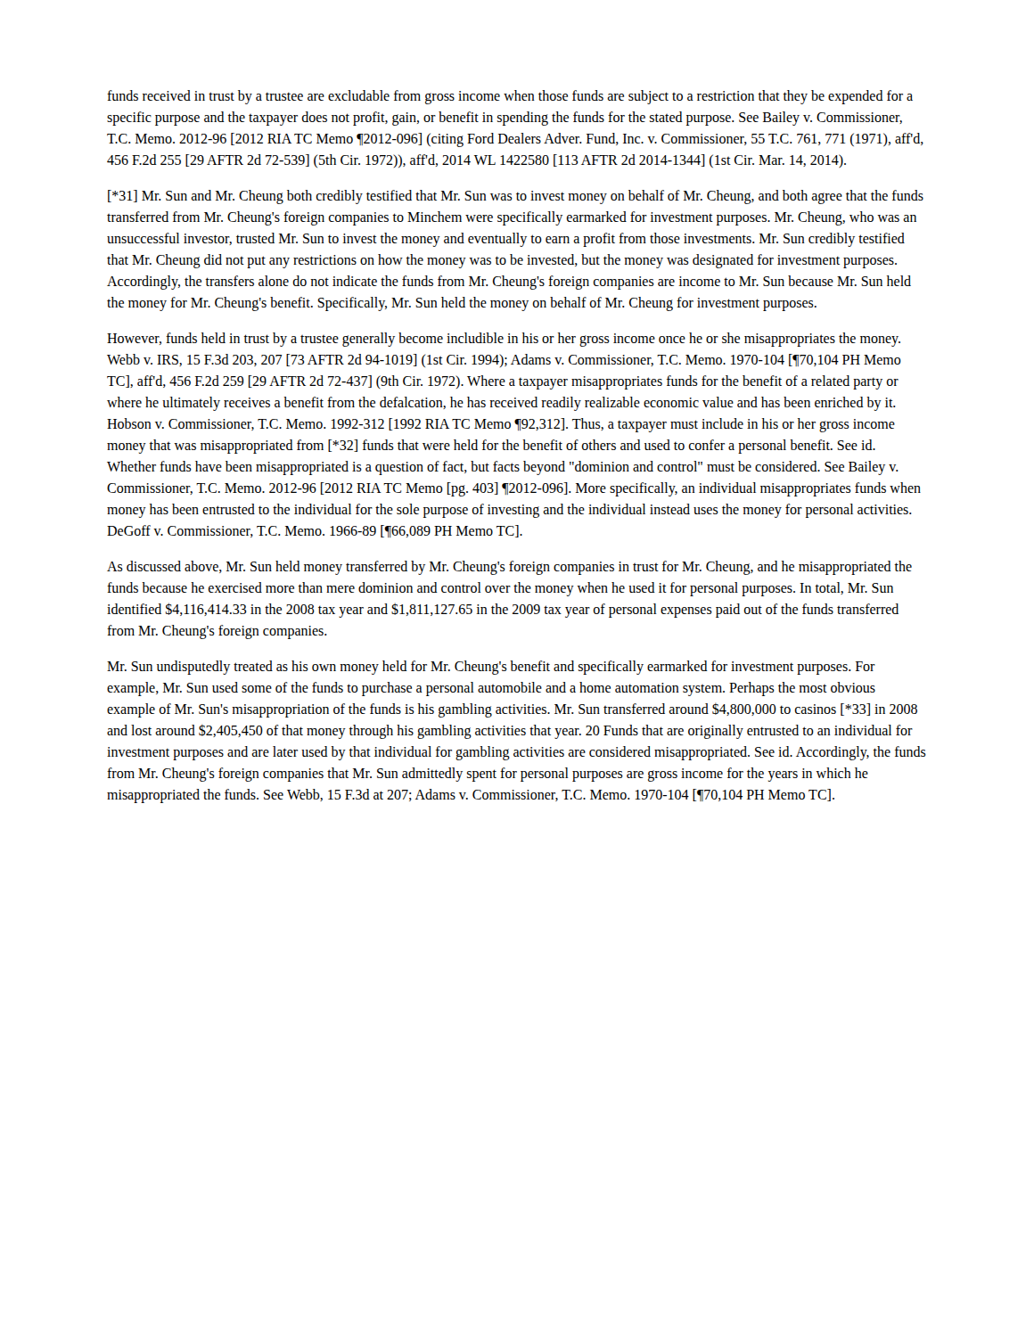funds received in trust by a trustee are excludable from gross income when those funds are subject to a restriction that they be expended for a specific purpose and the taxpayer does not profit, gain, or benefit in spending the funds for the stated purpose. See Bailey v. Commissioner, T.C. Memo. 2012-96 [2012 RIA TC Memo ¶2012-096] (citing Ford Dealers Adver. Fund, Inc. v. Commissioner, 55 T.C. 761, 771 (1971), aff'd, 456 F.2d 255 [29 AFTR 2d 72-539] (5th Cir. 1972)), aff'd, 2014 WL 1422580 [113 AFTR 2d 2014-1344] (1st Cir. Mar. 14, 2014).
[*31] Mr. Sun and Mr. Cheung both credibly testified that Mr. Sun was to invest money on behalf of Mr. Cheung, and both agree that the funds transferred from Mr. Cheung's foreign companies to Minchem were specifically earmarked for investment purposes. Mr. Cheung, who was an unsuccessful investor, trusted Mr. Sun to invest the money and eventually to earn a profit from those investments. Mr. Sun credibly testified that Mr. Cheung did not put any restrictions on how the money was to be invested, but the money was designated for investment purposes. Accordingly, the transfers alone do not indicate the funds from Mr. Cheung's foreign companies are income to Mr. Sun because Mr. Sun held the money for Mr. Cheung's benefit. Specifically, Mr. Sun held the money on behalf of Mr. Cheung for investment purposes.
However, funds held in trust by a trustee generally become includible in his or her gross income once he or she misappropriates the money. Webb v. IRS, 15 F.3d 203, 207 [73 AFTR 2d 94-1019] (1st Cir. 1994); Adams v. Commissioner, T.C. Memo. 1970-104 [¶70,104 PH Memo TC], aff'd, 456 F.2d 259 [29 AFTR 2d 72-437] (9th Cir. 1972). Where a taxpayer misappropriates funds for the benefit of a related party or where he ultimately receives a benefit from the defalcation, he has received readily realizable economic value and has been enriched by it. Hobson v. Commissioner, T.C. Memo. 1992-312 [1992 RIA TC Memo ¶92,312]. Thus, a taxpayer must include in his or her gross income money that was misappropriated from [*32] funds that were held for the benefit of others and used to confer a personal benefit. See id. Whether funds have been misappropriated is a question of fact, but facts beyond "dominion and control" must be considered. See Bailey v. Commissioner, T.C. Memo. 2012-96 [2012 RIA TC Memo [pg. 403] ¶2012-096]. More specifically, an individual misappropriates funds when money has been entrusted to the individual for the sole purpose of investing and the individual instead uses the money for personal activities. DeGoff v. Commissioner, T.C. Memo. 1966-89 [¶66,089 PH Memo TC].
As discussed above, Mr. Sun held money transferred by Mr. Cheung's foreign companies in trust for Mr. Cheung, and he misappropriated the funds because he exercised more than mere dominion and control over the money when he used it for personal purposes. In total, Mr. Sun identified $4,116,414.33 in the 2008 tax year and $1,811,127.65 in the 2009 tax year of personal expenses paid out of the funds transferred from Mr. Cheung's foreign companies.
Mr. Sun undisputedly treated as his own money held for Mr. Cheung's benefit and specifically earmarked for investment purposes. For example, Mr. Sun used some of the funds to purchase a personal automobile and a home automation system. Perhaps the most obvious example of Mr. Sun's misappropriation of the funds is his gambling activities. Mr. Sun transferred around $4,800,000 to casinos [*33] in 2008 and lost around $2,405,450 of that money through his gambling activities that year. 20 Funds that are originally entrusted to an individual for investment purposes and are later used by that individual for gambling activities are considered misappropriated. See id. Accordingly, the funds from Mr. Cheung's foreign companies that Mr. Sun admittedly spent for personal purposes are gross income for the years in which he misappropriated the funds. See Webb, 15 F.3d at 207; Adams v. Commissioner, T.C. Memo. 1970-104 [¶70,104 PH Memo TC].